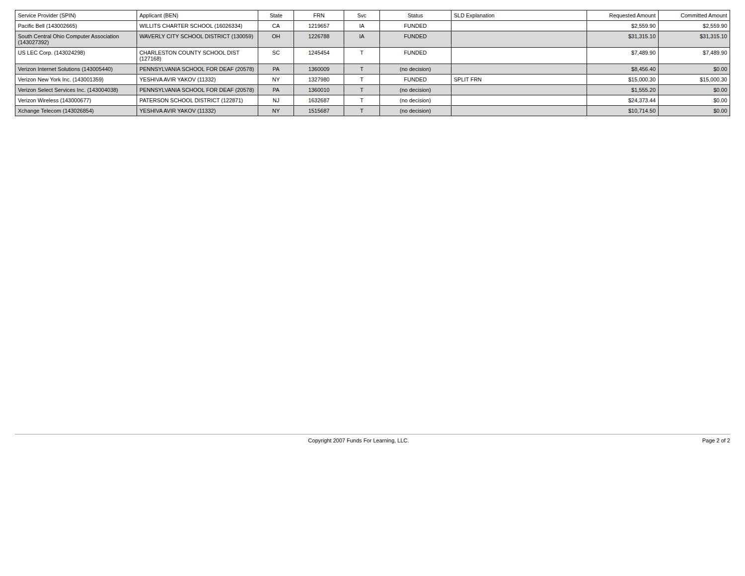| Service Provider (SPIN) | Applicant (BEN) | State | FRN | Svc | Status | SLD Explanation | Requested Amount | Committed Amount |
| --- | --- | --- | --- | --- | --- | --- | --- | --- |
| Pacific Bell (143002665) | WILLITS CHARTER SCHOOL (16026334) | CA | 1219657 | IA | FUNDED | | $2,559.90 | $2,559.90 |
| South Central Ohio Computer Association (143027392) | WAVERLY CITY SCHOOL DISTRICT (130059) | OH | 1226788 | IA | FUNDED | | $31,315.10 | $31,315.10 |
| US LEC Corp. (143024298) | CHARLESTON COUNTY SCHOOL DIST (127168) | SC | 1245454 | T | FUNDED | | $7,489.90 | $7,489.90 |
| Verizon Internet Solutions (143005440) | PENNSYLVANIA SCHOOL FOR DEAF (20578) | PA | 1360009 | T | (no decision) | | $8,456.40 | $0.00 |
| Verizon New York Inc. (143001359) | YESHIVA AVIR YAKOV (11332) | NY | 1327980 | T | FUNDED | SPLIT FRN | $15,000.30 | $15,000.30 |
| Verizon Select Services Inc. (143004038) | PENNSYLVANIA SCHOOL FOR DEAF (20578) | PA | 1360010 | T | (no decision) | | $1,555.20 | $0.00 |
| Verizon Wireless (143000677) | PATERSON SCHOOL DISTRICT (122871) | NJ | 1632687 | T | (no decision) | | $24,373.44 | $0.00 |
| Xchange Telecom (143026854) | YESHIVA AVIR YAKOV (11332) | NY | 1515687 | T | (no decision) | | $10,714.50 | $0.00 |
Copyright 2007 Funds For Learning, LLC.
Page 2 of 2